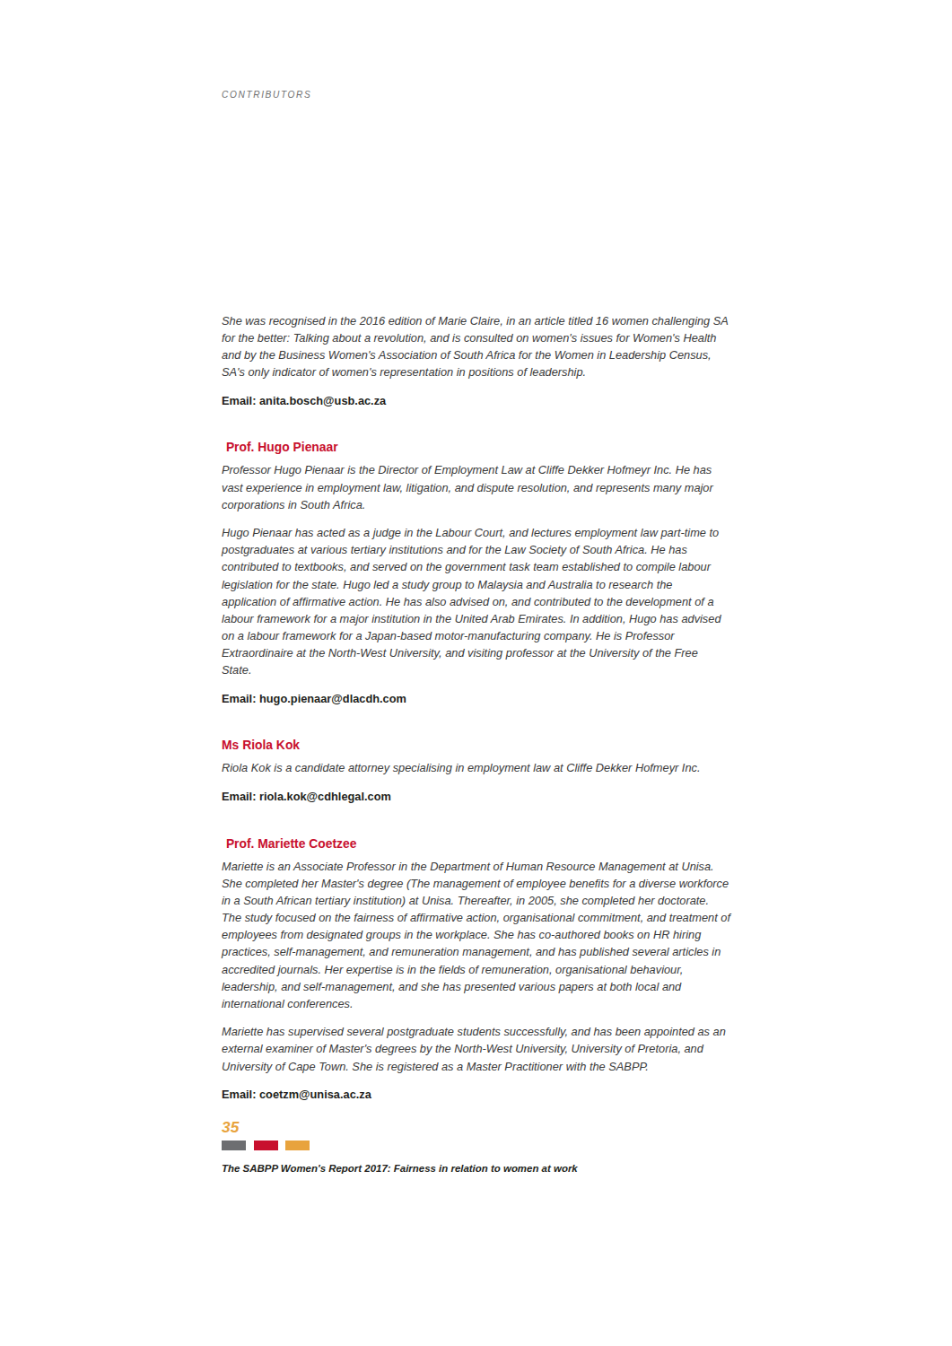Contributors
She was recognised in the 2016 edition of Marie Claire, in an article titled 16 women challenging SA for the better: Talking about a revolution, and is consulted on women's issues for Women's Health and by the Business Women's Association of South Africa for the Women in Leadership Census, SA's only indicator of women's representation in positions of leadership.
Email: anita.bosch@usb.ac.za
Prof. Hugo Pienaar
Professor Hugo Pienaar is the Director of Employment Law at Cliffe Dekker Hofmeyr Inc. He has vast experience in employment law, litigation, and dispute resolution, and represents many major corporations in South Africa.
Hugo Pienaar has acted as a judge in the Labour Court, and lectures employment law part-time to postgraduates at various tertiary institutions and for the Law Society of South Africa. He has contributed to textbooks, and served on the government task team established to compile labour legislation for the state. Hugo led a study group to Malaysia and Australia to research the application of affirmative action. He has also advised on, and contributed to the development of a labour framework for a major institution in the United Arab Emirates. In addition, Hugo has advised on a labour framework for a Japan-based motor-manufacturing company. He is Professor Extraordinaire at the North-West University, and visiting professor at the University of the Free State.
Email: hugo.pienaar@dlacdh.com
Ms Riola Kok
Riola Kok is a candidate attorney specialising in employment law at Cliffe Dekker Hofmeyr Inc.
Email: riola.kok@cdhlegal.com
Prof. Mariette Coetzee
Mariette is an Associate Professor in the Department of Human Resource Management at Unisa. She completed her Master's degree (The management of employee benefits for a diverse workforce in a South African tertiary institution) at Unisa. Thereafter, in 2005, she completed her doctorate. The study focused on the fairness of affirmative action, organisational commitment, and treatment of employees from designated groups in the workplace. She has co-authored books on HR hiring practices, self-management, and remuneration management, and has published several articles in accredited journals. Her expertise is in the fields of remuneration, organisational behaviour, leadership, and self-management, and she has presented various papers at both local and international conferences.
Mariette has supervised several postgraduate students successfully, and has been appointed as an external examiner of Master's degrees by the North-West University, University of Pretoria, and University of Cape Town. She is registered as a Master Practitioner with the SABPP.
Email: coetzm@unisa.ac.za
35
The SABPP Women's Report 2017: Fairness in relation to women at work